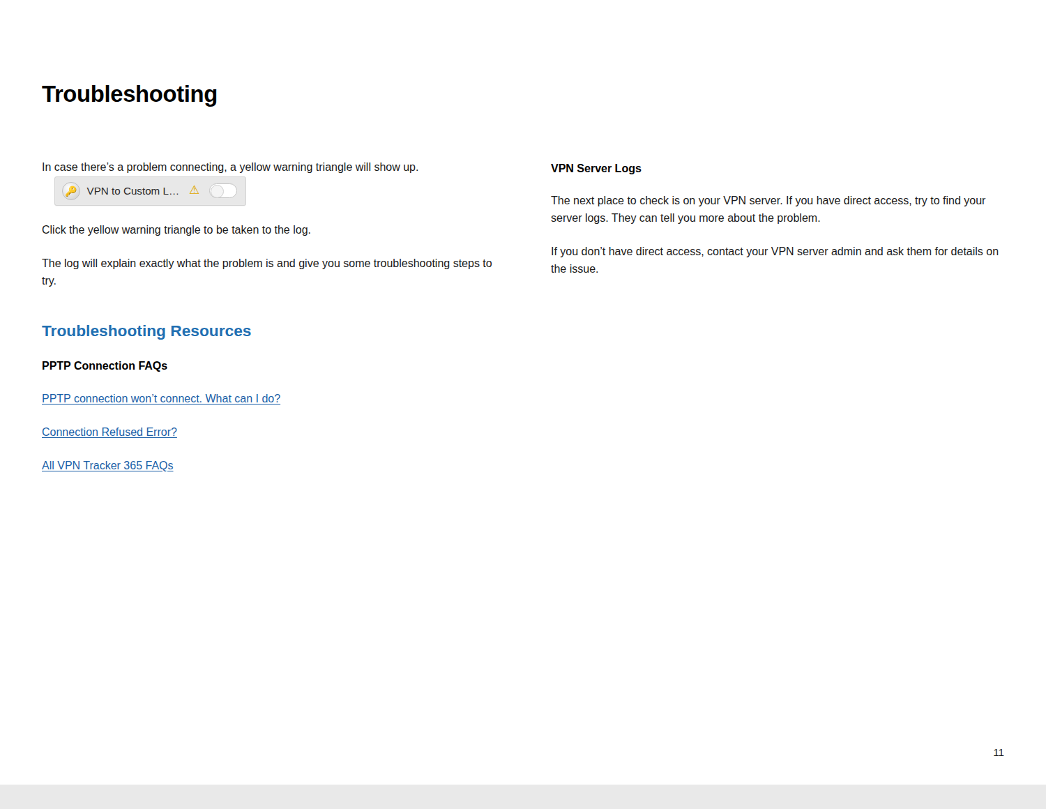Troubleshooting
In case there’s a problem connecting, a yellow warning triangle will show up. 🔑 VPN to Custom L… ⚠
Click the yellow warning triangle to be taken to the log.
The log will explain exactly what the problem is and give you some troubleshooting steps to try.
Troubleshooting Resources
PPTP Connection FAQs
PPTP connection won’t connect. What can I do?
Connection Refused Error?
All VPN Tracker 365 FAQs
VPN Server Logs
The next place to check is on your VPN server. If you have direct access, try to find your server logs. They can tell you more about the problem.
If you don’t have direct access, contact your VPN server admin and ask them for details on the issue.
11